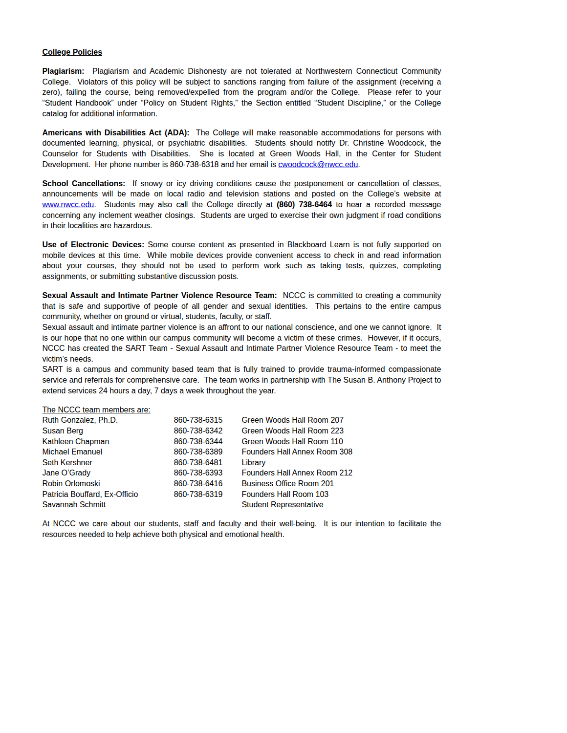College Policies
Plagiarism: Plagiarism and Academic Dishonesty are not tolerated at Northwestern Connecticut Community College. Violators of this policy will be subject to sanctions ranging from failure of the assignment (receiving a zero), failing the course, being removed/expelled from the program and/or the College. Please refer to your “Student Handbook” under “Policy on Student Rights,” the Section entitled “Student Discipline,” or the College catalog for additional information.
Americans with Disabilities Act (ADA): The College will make reasonable accommodations for persons with documented learning, physical, or psychiatric disabilities. Students should notify Dr. Christine Woodcock, the Counselor for Students with Disabilities. She is located at Green Woods Hall, in the Center for Student Development. Her phone number is 860-738-6318 and her email is cwoodcock@nwcc.edu.
School Cancellations: If snowy or icy driving conditions cause the postponement or cancellation of classes, announcements will be made on local radio and television stations and posted on the College’s website at www.nwcc.edu. Students may also call the College directly at (860) 738-6464 to hear a recorded message concerning any inclement weather closings. Students are urged to exercise their own judgment if road conditions in their localities are hazardous.
Use of Electronic Devices: Some course content as presented in Blackboard Learn is not fully supported on mobile devices at this time. While mobile devices provide convenient access to check in and read information about your courses, they should not be used to perform work such as taking tests, quizzes, completing assignments, or submitting substantive discussion posts.
Sexual Assault and Intimate Partner Violence Resource Team: NCCC is committed to creating a community that is safe and supportive of people of all gender and sexual identities. This pertains to the entire campus community, whether on ground or virtual, students, faculty, or staff.
Sexual assault and intimate partner violence is an affront to our national conscience, and one we cannot ignore. It is our hope that no one within our campus community will become a victim of these crimes. However, if it occurs, NCCC has created the SART Team - Sexual Assault and Intimate Partner Violence Resource Team - to meet the victim’s needs.
SART is a campus and community based team that is fully trained to provide trauma-informed compassionate service and referrals for comprehensive care. The team works in partnership with The Susan B. Anthony Project to extend services 24 hours a day, 7 days a week throughout the year.
The NCCC team members are:
| Ruth Gonzalez, Ph.D. | 860-738-6315 | Green Woods Hall Room 207 |
| Susan Berg | 860-738-6342 | Green Woods Hall Room 223 |
| Kathleen Chapman | 860-738-6344 | Green Woods Hall Room 110 |
| Michael Emanuel | 860-738-6389 | Founders Hall Annex Room 308 |
| Seth Kershner | 860-738-6481 | Library |
| Jane O’Grady | 860-738-6393 | Founders Hall Annex Room 212 |
| Robin Orlomoski | 860-738-6416 | Business Office Room 201 |
| Patricia Bouffard, Ex-Officio | 860-738-6319 | Founders Hall Room 103 |
| Savannah Schmitt | | Student Representative |
At NCCC we care about our students, staff and faculty and their well-being. It is our intention to facilitate the resources needed to help achieve both physical and emotional health.